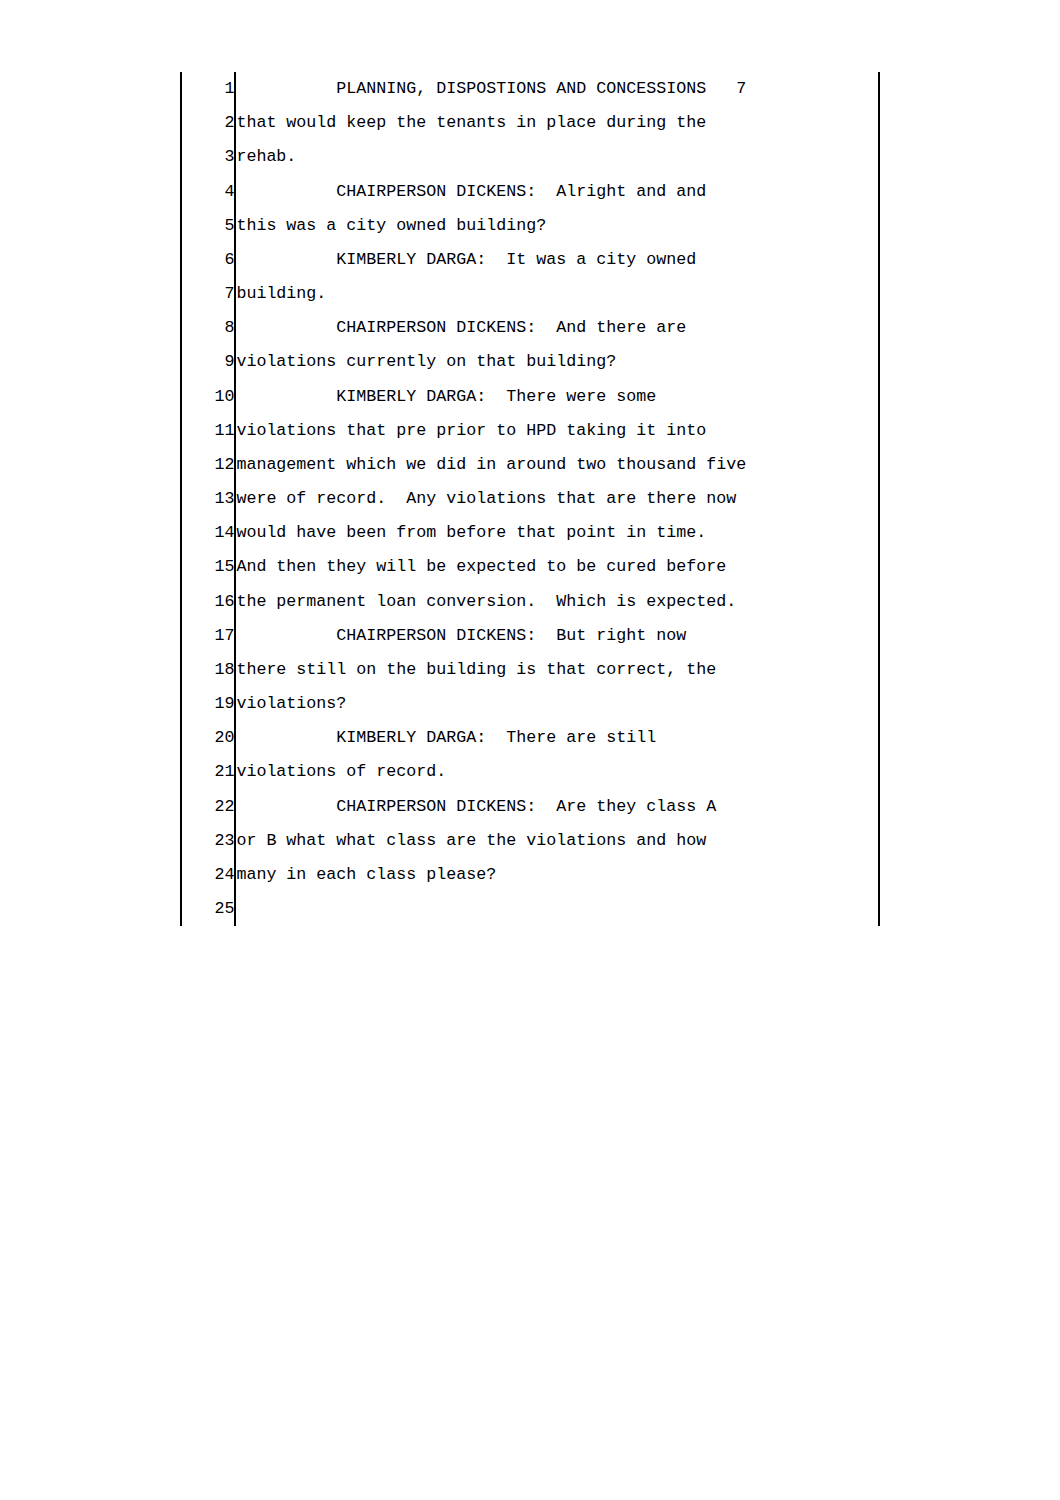| 1 | PLANNING, DISPOSTIONS AND CONCESSIONS 7 |
| 2 | that would keep the tenants in place during the |
| 3 | rehab. |
| 4 | CHAIRPERSON DICKENS: Alright and and |
| 5 | this was a city owned building? |
| 6 | KIMBERLY DARGA: It was a city owned |
| 7 | building. |
| 8 | CHAIRPERSON DICKENS: And there are |
| 9 | violations currently on that building? |
| 10 | KIMBERLY DARGA: There were some |
| 11 | violations that pre prior to HPD taking it into |
| 12 | management which we did in around two thousand five |
| 13 | were of record. Any violations that are there now |
| 14 | would have been from before that point in time. |
| 15 | And then they will be expected to be cured before |
| 16 | the permanent loan conversion. Which is expected. |
| 17 | CHAIRPERSON DICKENS: But right now |
| 18 | there still on the building is that correct, the |
| 19 | violations? |
| 20 | KIMBERLY DARGA: There are still |
| 21 | violations of record. |
| 22 | CHAIRPERSON DICKENS: Are they class A |
| 23 | or B what what class are the violations and how |
| 24 | many in each class please? |
| 25 | |